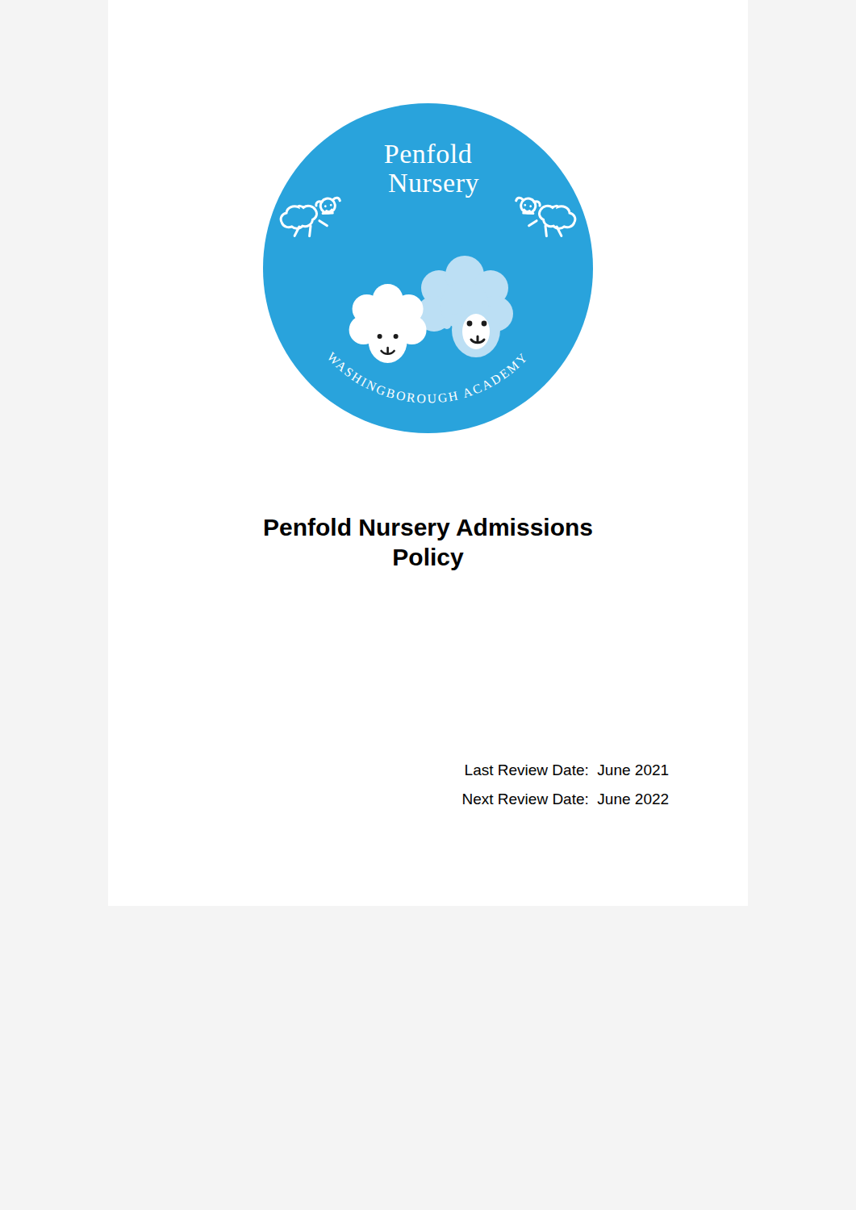Penfold Nursery
WASHINGBOROUGH ACADEMY
Penfold Nursery Admissions
Policy
Last Review Date: June 2021
Next Review Date: June 2022